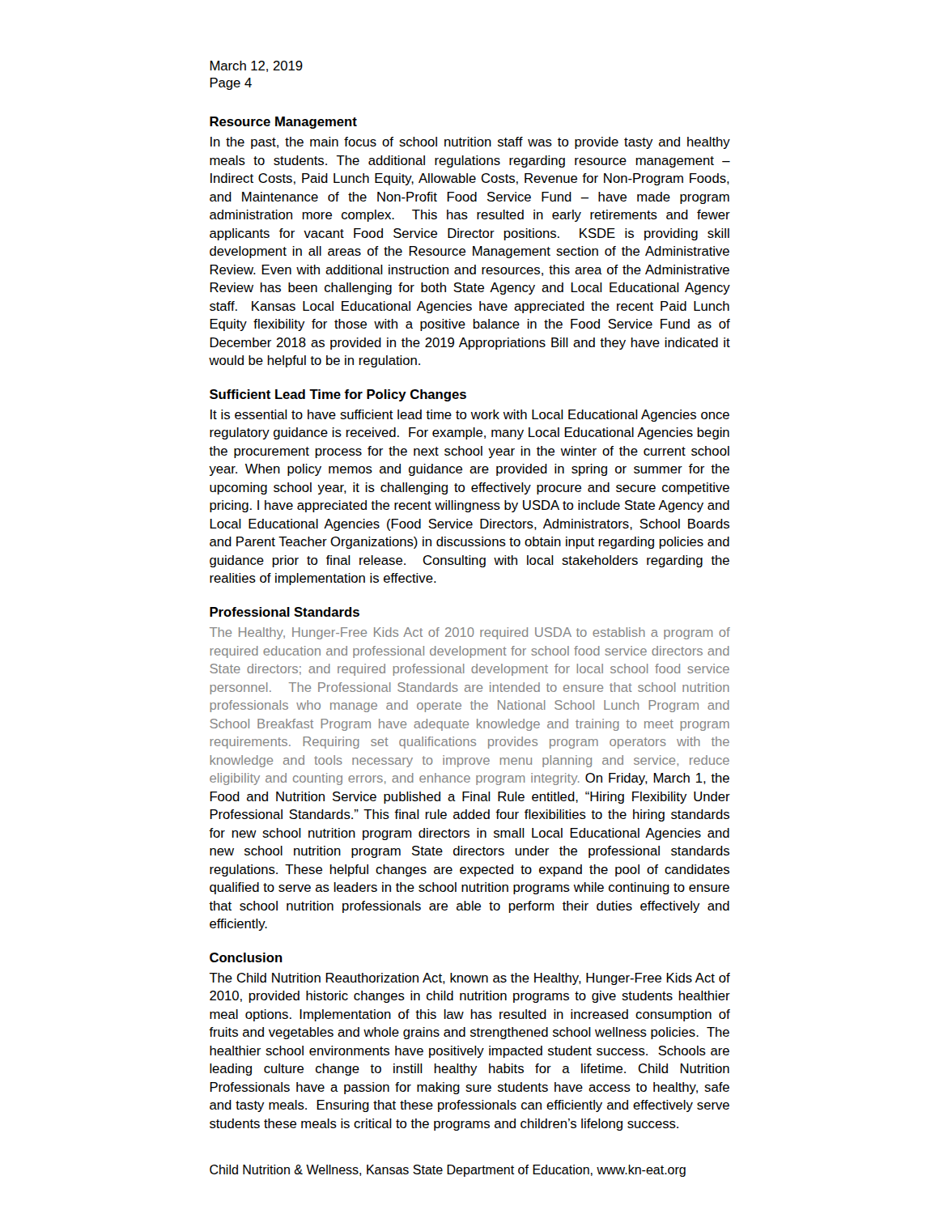March 12, 2019
Page 4
Resource Management
In the past, the main focus of school nutrition staff was to provide tasty and healthy meals to students. The additional regulations regarding resource management – Indirect Costs, Paid Lunch Equity, Allowable Costs, Revenue for Non-Program Foods, and Maintenance of the Non-Profit Food Service Fund – have made program administration more complex. This has resulted in early retirements and fewer applicants for vacant Food Service Director positions. KSDE is providing skill development in all areas of the Resource Management section of the Administrative Review. Even with additional instruction and resources, this area of the Administrative Review has been challenging for both State Agency and Local Educational Agency staff. Kansas Local Educational Agencies have appreciated the recent Paid Lunch Equity flexibility for those with a positive balance in the Food Service Fund as of December 2018 as provided in the 2019 Appropriations Bill and they have indicated it would be helpful to be in regulation.
Sufficient Lead Time for Policy Changes
It is essential to have sufficient lead time to work with Local Educational Agencies once regulatory guidance is received. For example, many Local Educational Agencies begin the procurement process for the next school year in the winter of the current school year. When policy memos and guidance are provided in spring or summer for the upcoming school year, it is challenging to effectively procure and secure competitive pricing. I have appreciated the recent willingness by USDA to include State Agency and Local Educational Agencies (Food Service Directors, Administrators, School Boards and Parent Teacher Organizations) in discussions to obtain input regarding policies and guidance prior to final release. Consulting with local stakeholders regarding the realities of implementation is effective.
Professional Standards
The Healthy, Hunger-Free Kids Act of 2010 required USDA to establish a program of required education and professional development for school food service directors and State directors; and required professional development for local school food service personnel. The Professional Standards are intended to ensure that school nutrition professionals who manage and operate the National School Lunch Program and School Breakfast Program have adequate knowledge and training to meet program requirements. Requiring set qualifications provides program operators with the knowledge and tools necessary to improve menu planning and service, reduce eligibility and counting errors, and enhance program integrity. On Friday, March 1, the Food and Nutrition Service published a Final Rule entitled, “Hiring Flexibility Under Professional Standards.” This final rule added four flexibilities to the hiring standards for new school nutrition program directors in small Local Educational Agencies and new school nutrition program State directors under the professional standards regulations. These helpful changes are expected to expand the pool of candidates qualified to serve as leaders in the school nutrition programs while continuing to ensure that school nutrition professionals are able to perform their duties effectively and efficiently.
Conclusion
The Child Nutrition Reauthorization Act, known as the Healthy, Hunger-Free Kids Act of 2010, provided historic changes in child nutrition programs to give students healthier meal options. Implementation of this law has resulted in increased consumption of fruits and vegetables and whole grains and strengthened school wellness policies. The healthier school environments have positively impacted student success. Schools are leading culture change to instill healthy habits for a lifetime. Child Nutrition Professionals have a passion for making sure students have access to healthy, safe and tasty meals. Ensuring that these professionals can efficiently and effectively serve students these meals is critical to the programs and children’s lifelong success.
Child Nutrition & Wellness, Kansas State Department of Education, www.kn-eat.org